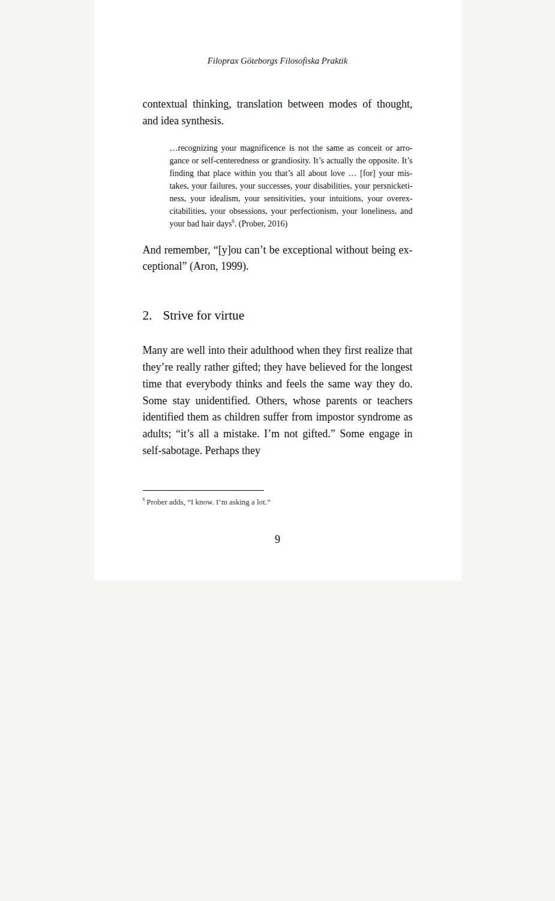Filoprax Göteborgs Filosofiska Praktik
contextual thinking, translation between modes of thought, and idea synthesis.
…recognizing your magnificence is not the same as conceit or arrogance or self-centeredness or grandiosity. It’s actually the opposite. It’s finding that place within you that’s all about love … [for] your mistakes, your failures, your successes, your disabilities, your persnicketiness, your idealism, your sensitivities, your intuitions, your overexcitabilities, your obsessions, your perfectionism, your loneliness, and your bad hair days6. (Prober, 2016)
And remember, “[y]ou can’t be exceptional without being exceptional” (Aron, 1999).
2. Strive for virtue
Many are well into their adulthood when they first realize that they’re really rather gifted; they have believed for the longest time that everybody thinks and feels the same way they do. Some stay unidentified. Others, whose parents or teachers identified them as children suffer from impostor syndrome as adults; “it’s all a mistake. I’m not gifted.” Some engage in self-sabotage. Perhaps they
6Prober adds, “I know. I’m asking a lot.”
9